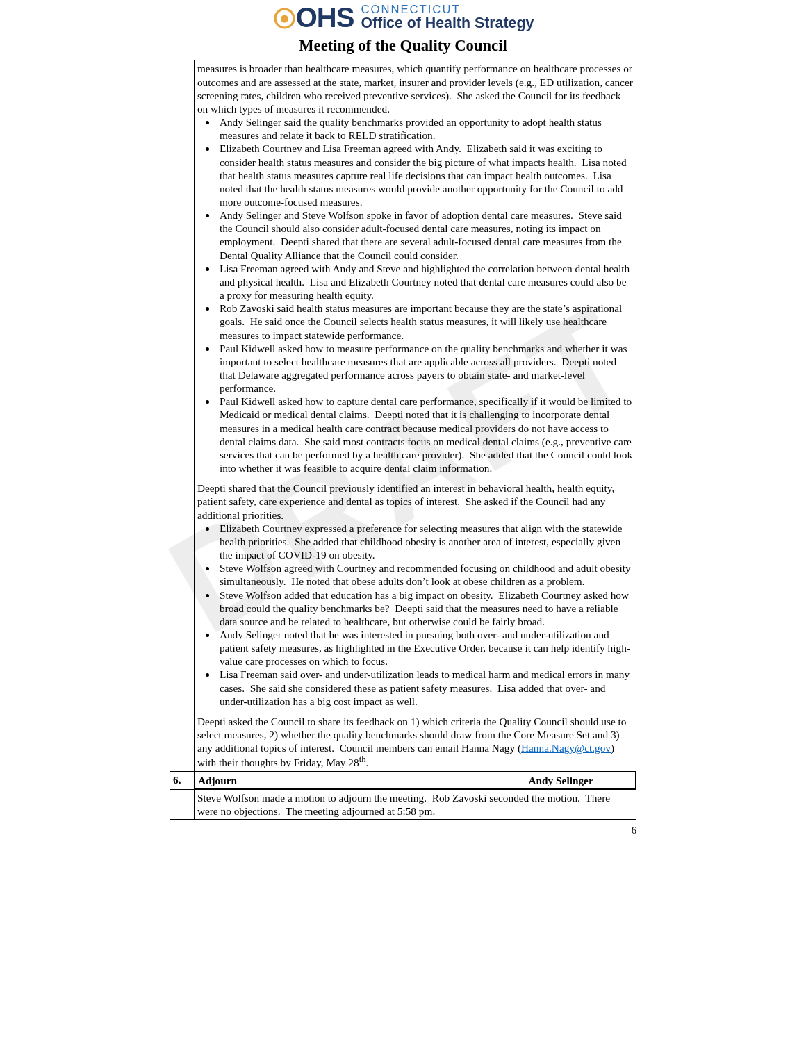DRAFT
⦿OHS
CONNECTICUT
Office of Health Strategy
Meeting of the Quality Council
| | measures is broader than healthcare measures, which quantify performance on healthcare processes or outcomes and are assessed at the state, market, insurer and provider levels (e.g., ED utilization, cancer screening rates, children who received preventive services). She asked the Council for its feedback on which types of measures it recommended. Andy Selinger said the quality benchmarks provided an opportunity to adopt health status measures and relate it back to RELD stratification. Elizabeth Courtney and Lisa Freeman agreed with Andy. Elizabeth said it was exciting to consider health status measures and consider the big picture of what impacts health. Lisa noted that health status measures capture real life decisions that can impact health outcomes. Lisa noted that the health status measures would provide another opportunity for the Council to add more outcome-focused measures. Andy Selinger and Steve Wolfson spoke in favor of adoption dental care measures. Steve said the Council should also consider adult-focused dental care measures, noting its impact on employment. Deepti shared that there are several adult-focused dental care measures from the Dental Quality Alliance that the Council could consider. Lisa Freeman agreed with Andy and Steve and highlighted the correlation between dental health and physical health. Lisa and Elizabeth Courtney noted that dental care measures could also be a proxy for measuring health equity. Rob Zavoski said health status measures are important because they are the state’s aspirational goals. He said once the Council selects health status measures, it will likely use healthcare measures to impact statewide performance. Paul Kidwell asked how to measure performance on the quality benchmarks and whether it was important to select healthcare measures that are applicable across all providers. Deepti noted that Delaware aggregated performance across payers to obtain state- and market-level performance. Paul Kidwell asked how to capture dental care performance, specifically if it would be limited to Medicaid or medical dental claims. Deepti noted that it is challenging to incorporate dental measures in a medical health care contract because medical providers do not have access to dental claims data. She said most contracts focus on medical dental claims (e.g., preventive care services that can be performed by a health care provider). She added that the Council could look into whether it was feasible to acquire dental claim information. Deepti shared that the Council previously identified an interest in behavioral health, health equity, patient safety, care experience and dental as topics of interest. She asked if the Council had any additional priorities. Elizabeth Courtney expressed a preference for selecting measures that align with the statewide health priorities. She added that childhood obesity is another area of interest, especially given the impact of COVID-19 on obesity. Steve Wolfson agreed with Courtney and recommended focusing on childhood and adult obesity simultaneously. He noted that obese adults don’t look at obese children as a problem. Steve Wolfson added that education has a big impact on obesity. Elizabeth Courtney asked how broad could the quality benchmarks be? Deepti said that the measures need to have a reliable data source and be related to healthcare, but otherwise could be fairly broad. Andy Selinger noted that he was interested in pursuing both over- and under-utilization and patient safety measures, as highlighted in the Executive Order, because it can help identify high-value care processes on which to focus. Lisa Freeman said over- and under-utilization leads to medical harm and medical errors in many cases. She said she considered these as patient safety measures. Lisa added that over- and under-utilization has a big cost impact as well. Deepti asked the Council to share its feedback on 1) which criteria the Quality Council should use to select measures, 2) whether the quality benchmarks should draw from the Core Measure Set and 3) any additional topics of interest. Council members can email Hanna Nagy ( Hanna.Nagy@ct.gov ) with their thoughts by Friday, May 28 th . |
| 6. | / Adjourn / Andy Selinger / |
| | Steve Wolfson made a motion to adjourn the meeting. Rob Zavoski seconded the motion. There were no objections. The meeting adjourned at 5:58 pm. |
6